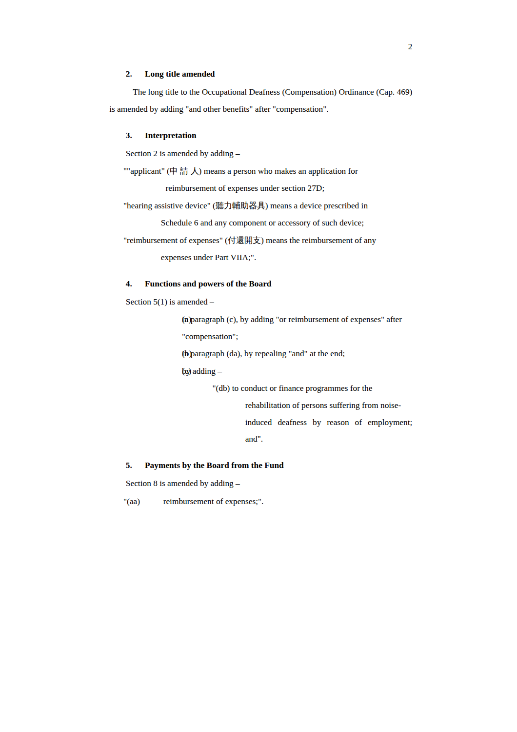2
2. Long title amended
The long title to the Occupational Deafness (Compensation) Ordinance (Cap. 469) is amended by adding "and other benefits" after "compensation".
3. Interpretation
Section 2 is amended by adding –
""applicant" (申 請 人) means a person who makes an application for reimbursement of expenses under section 27D;
"hearing assistive device" (聽力輔助器具) means a device prescribed in Schedule 6 and any component or accessory of such device;
"reimbursement of expenses" (付還開支) means the reimbursement of any expenses under Part VIIA;".
4. Functions and powers of the Board
Section 5(1) is amended –
(a) in paragraph (c), by adding "or reimbursement of expenses" after "compensation";
(b) in paragraph (da), by repealing "and" at the end;
(c) by adding –
"(db) to conduct or finance programmes for the rehabilitation of persons suffering from noise-induced deafness by reason of employment; and".
5. Payments by the Board from the Fund
Section 8 is amended by adding –
"(aa) reimbursement of expenses;".